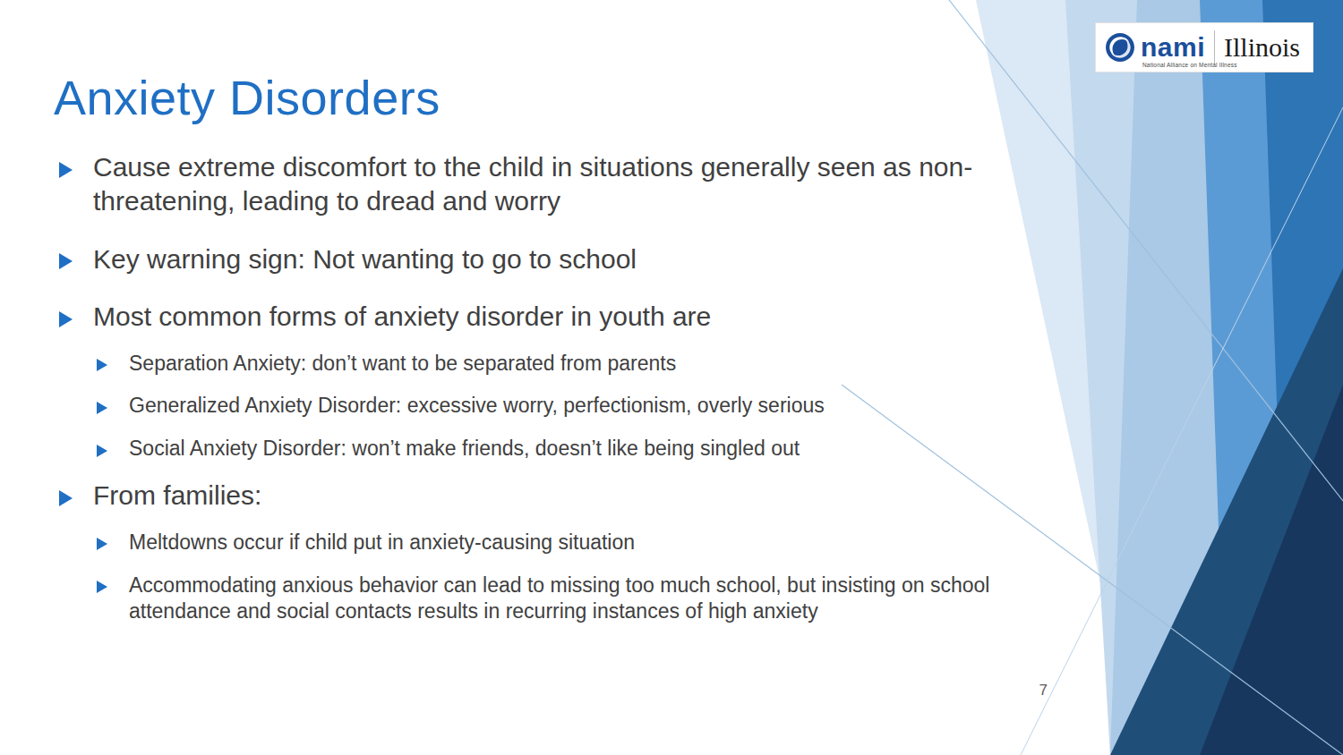nami
Illinois
National Alliance on Mental Illness
Anxiety Disorders
Cause extreme discomfort to the child in situations generally seen as non-threatening, leading to dread and worry
Key warning sign: Not wanting to go to school
Most common forms of anxiety disorder in youth are
Separation Anxiety: don’t want to be separated from parents
Generalized Anxiety Disorder: excessive worry, perfectionism, overly serious
Social Anxiety Disorder: won’t make friends, doesn’t like being singled out
From families:
Meltdowns occur if child put in anxiety-causing situation
Accommodating anxious behavior can lead to missing too much school, but insisting on school attendance and social contacts results in recurring instances of high anxiety
7